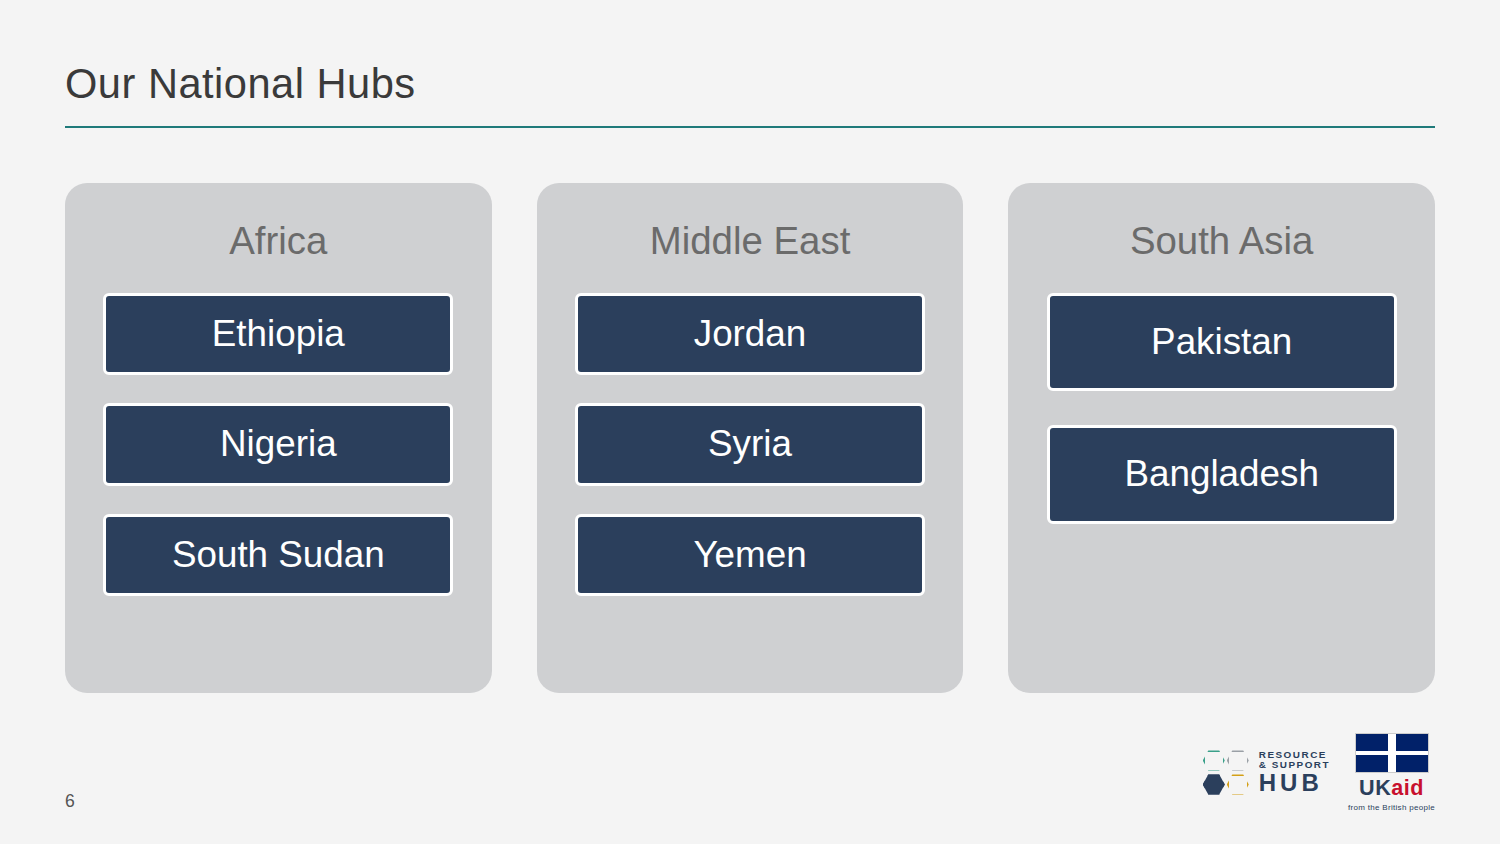Our National Hubs
Africa
Ethiopia
Nigeria
South Sudan
Middle East
Jordan
Syria
Yemen
South Asia
Pakistan
Bangladesh
6
Resource
& Support
HUB
UKaid
from the British people